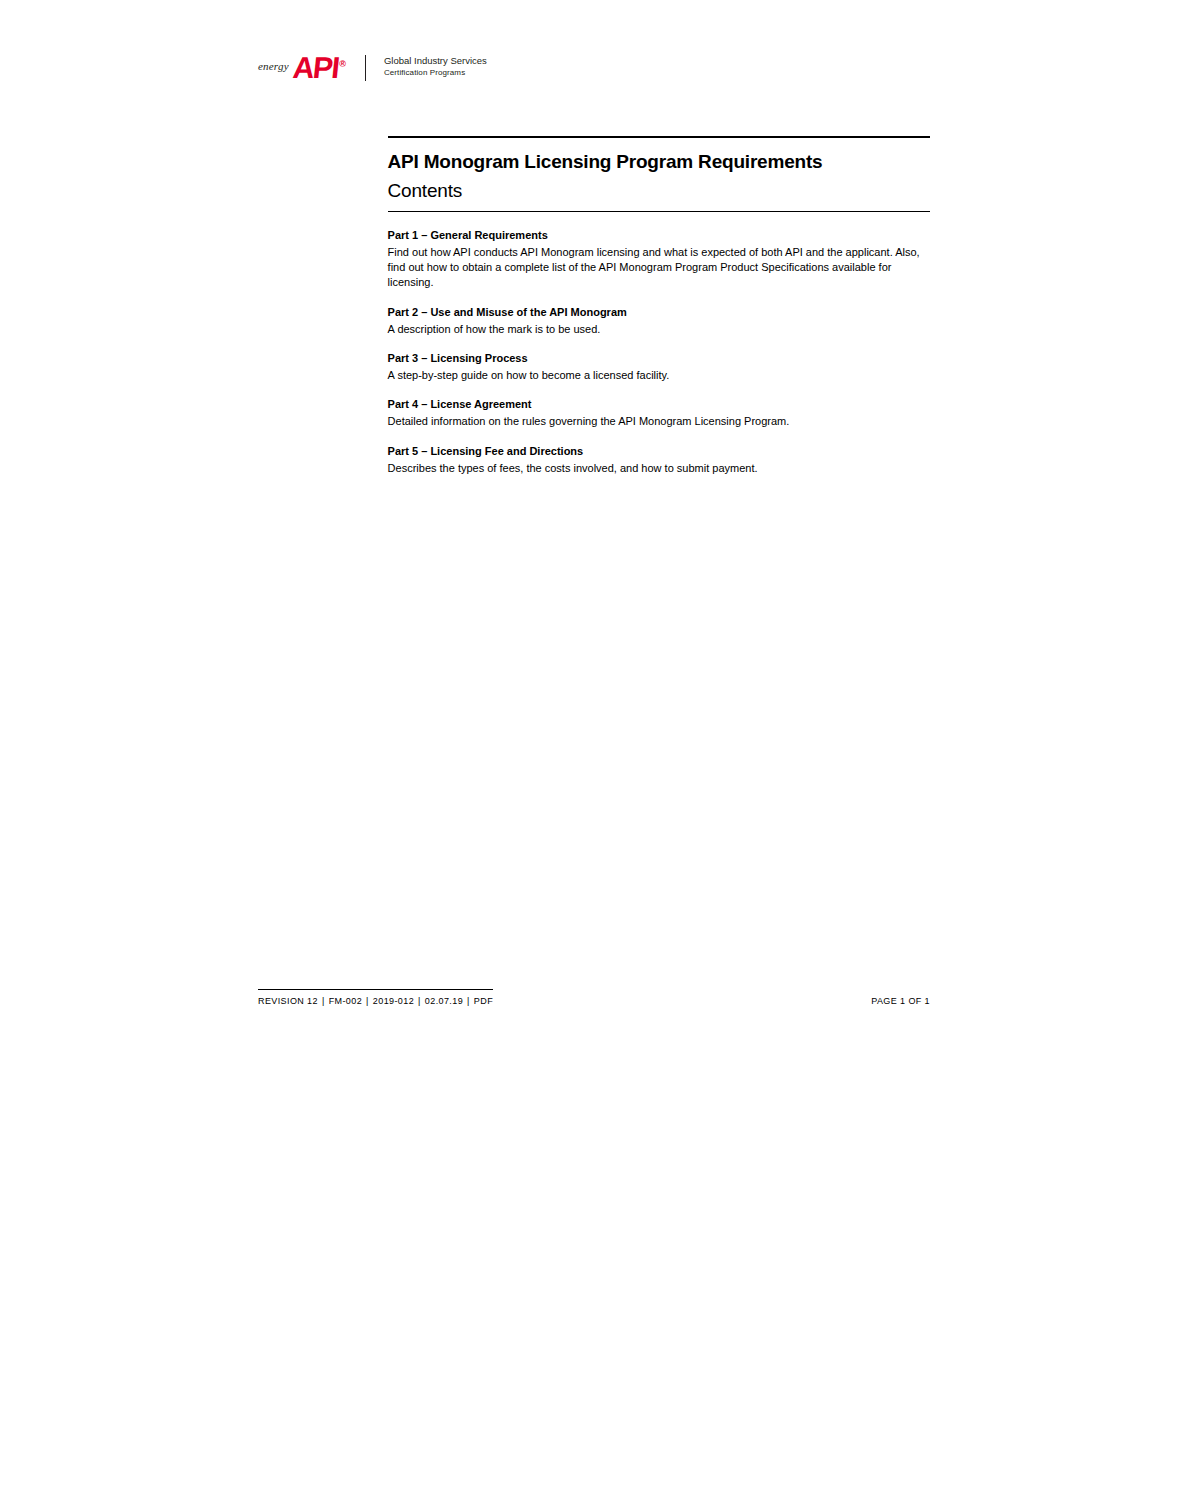energy API®
Global Industry Services
Certification Programs
API Monogram Licensing Program Requirements
Contents
Part 1 – General Requirements
Find out how API conducts API Monogram licensing and what is expected of both API and the applicant. Also, find out how to obtain a complete list of the API Monogram Program Product Specifications available for licensing.
Part 2 – Use and Misuse of the API Monogram
A description of how the mark is to be used.
Part 3 – Licensing Process
A step-by-step guide on how to become a licensed facility.
Part 4 – License Agreement
Detailed information on the rules governing the API Monogram Licensing Program.
Part 5 – Licensing Fee and Directions
Describes the types of fees, the costs involved, and how to submit payment.
REVISION 12|FM-002|2019-012|02.07.19|PDF
PAGE 1 OF 1